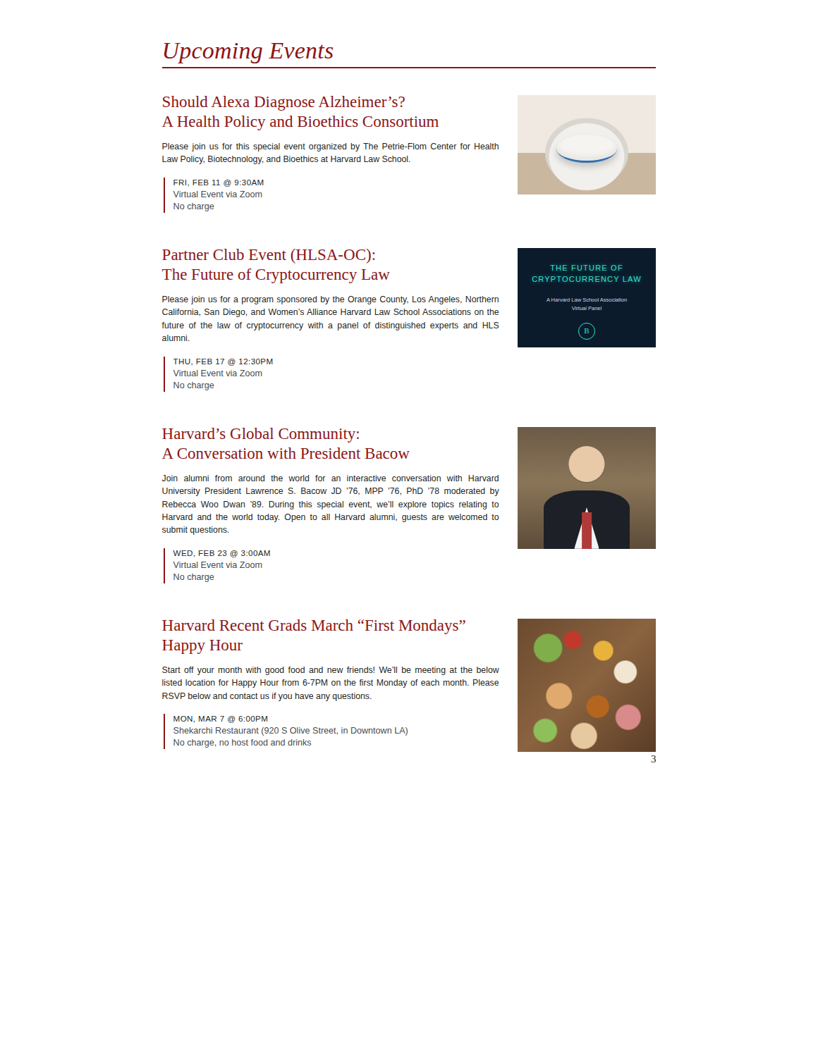Upcoming Events
Should Alexa Diagnose Alzheimer’s?
A Health Policy and Bioethics Consortium
Please join us for this special event organized by The Petrie-Flom Center for Health Law Policy, Biotechnology, and Bioethics at Harvard Law School.
FRI, FEB 11 @ 9:30AM
Virtual Event via Zoom
No charge
Partner Club Event (HLSA-OC):
The Future of Cryptocurrency Law
Please join us for a program sponsored by the Orange County, Los Angeles, Northern California, San Diego, and Women’s Alliance Harvard Law School Associations on the future of the law of cryptocurrency with a panel of distinguished experts and HLS alumni.
THU, FEB 17 @ 12:30PM
Virtual Event via Zoom
No charge
B
Harvard’s Global Community:
A Conversation with President Bacow
Join alumni from around the world for an interactive conversation with Harvard University President Lawrence S. Bacow JD ’76, MPP ’76, PhD ’78 moderated by Rebecca Woo Dwan ’89. During this special event, we’ll explore topics relating to Harvard and the world today. Open to all Harvard alumni, guests are welcomed to submit questions.
WED, FEB 23 @ 3:00AM
Virtual Event via Zoom
No charge
Harvard Recent Grads March “First Mondays”
Happy Hour
Start off your month with good food and new friends! We’ll be meeting at the below listed location for Happy Hour from 6-7PM on the first Monday of each month. Please RSVP below and contact us if you have any questions.
MON, MAR 7 @ 6:00PM
Shekarchi Restaurant (920 S Olive Street, in Downtown LA)
No charge, no host food and drinks
3